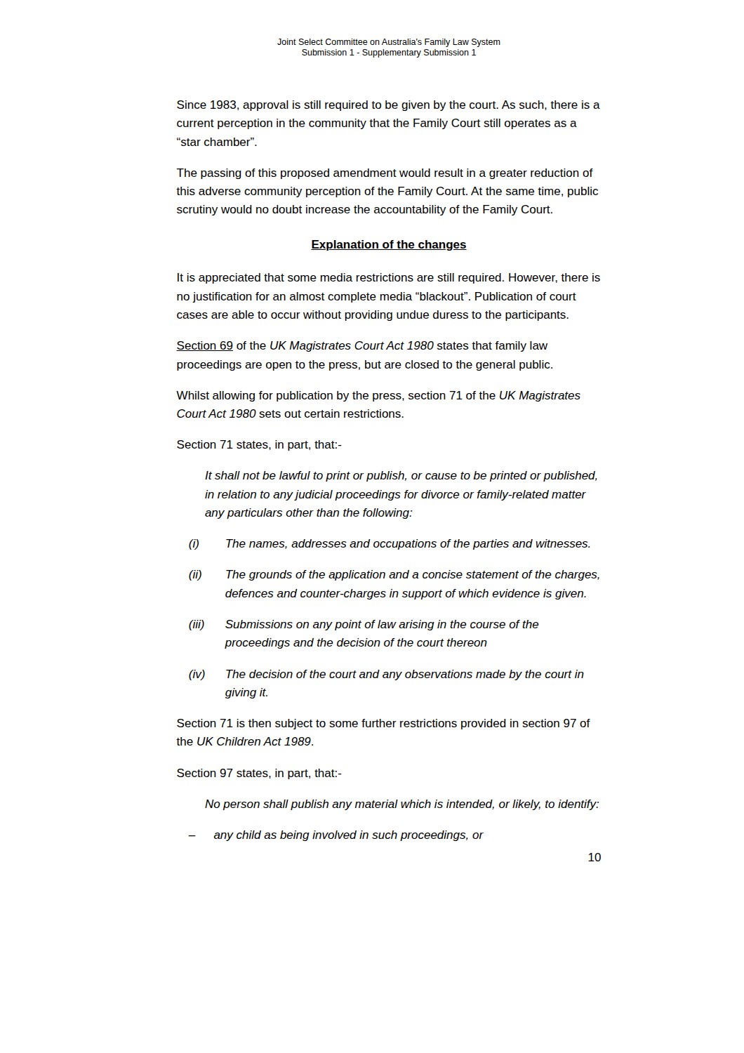Joint Select Committee on Australia's Family Law System
Submission 1 - Supplementary Submission 1
Since 1983, approval is still required to be given by the court. As such, there is a current perception in the community that the Family Court still operates as a “star chamber”.
The passing of this proposed amendment would result in a greater reduction of this adverse community perception of the Family Court. At the same time, public scrutiny would no doubt increase the accountability of the Family Court.
Explanation of the changes
It is appreciated that some media restrictions are still required. However, there is no justification for an almost complete media “blackout”. Publication of court cases are able to occur without providing undue duress to the participants.
Section 69 of the UK Magistrates Court Act 1980 states that family law proceedings are open to the press, but are closed to the general public.
Whilst allowing for publication by the press, section 71 of the UK Magistrates Court Act 1980 sets out certain restrictions.
Section 71 states, in part, that:-
It shall not be lawful to print or publish, or cause to be printed or published, in relation to any judicial proceedings for divorce or family-related matter any particulars other than the following:
(i) The names, addresses and occupations of the parties and witnesses.
(ii) The grounds of the application and a concise statement of the charges, defences and counter-charges in support of which evidence is given.
(iii) Submissions on any point of law arising in the course of the proceedings and the decision of the court thereon
(iv) The decision of the court and any observations made by the court in giving it.
Section 71 is then subject to some further restrictions provided in section 97 of the UK Children Act 1989.
Section 97 states, in part, that:-
No person shall publish any material which is intended, or likely, to identify:
–any child as being involved in such proceedings, or
10